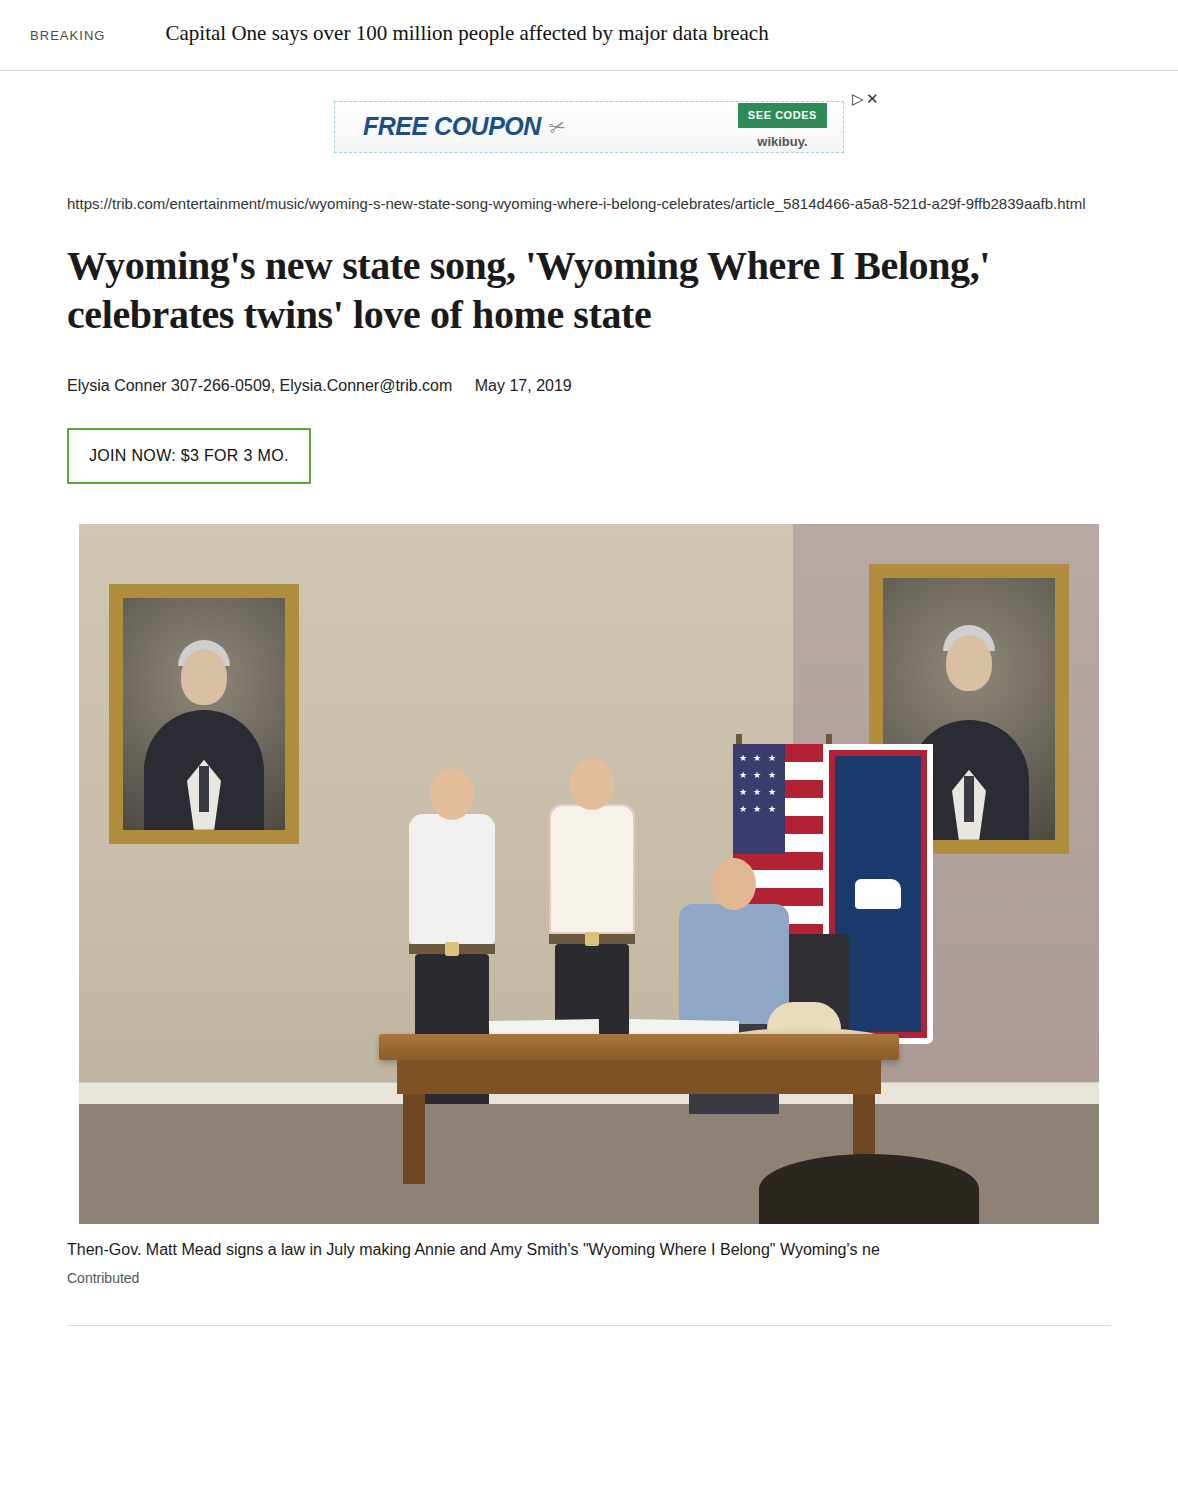BREAKING Capital One says over 100 million people affected by major data breach
FREE COUPON ✂
SEE CODES
wikibuy.
▷✕
https://trib.com/entertainment/music/wyoming-s-new-state-song-wyoming-where-i-belong-celebrates/article_5814d466-a5a8-521d-a29f-9ffb2839aafb.html
Wyoming's new state song, 'Wyoming Where I Belong,' celebrates twins' love of home state
Elysia Conner 307-266-0509, Elysia.Conner@trib.com May 17, 2019
JOIN NOW: $3 FOR 3 MO.
Then-Gov. Matt Mead signs a law in July making Annie and Amy Smith's "Wyoming Where I Belong" Wyoming's ne
Contributed